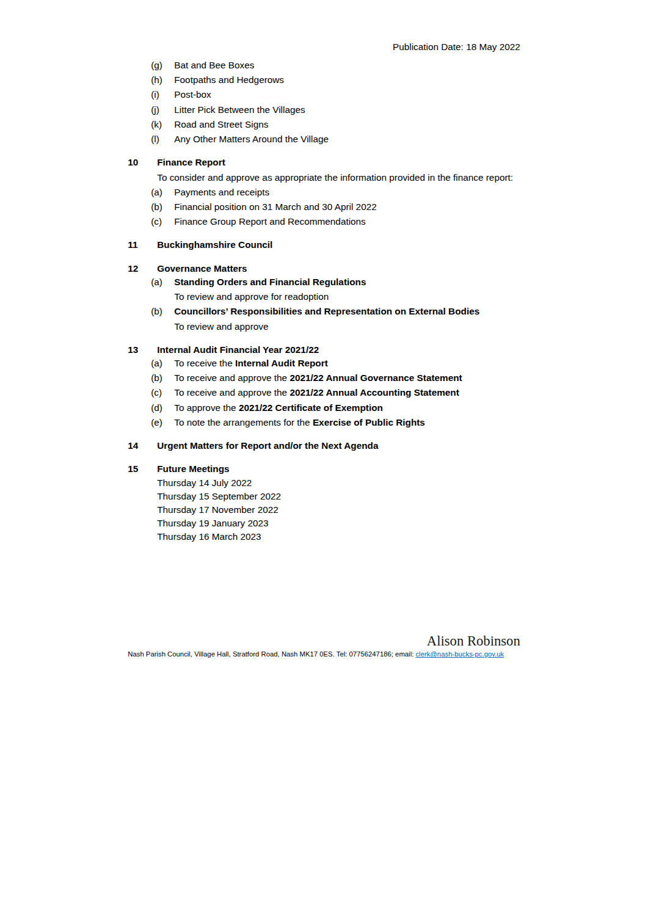Publication Date: 18 May 2022
(g) Bat and Bee Boxes
(h) Footpaths and Hedgerows
(i) Post-box
(j) Litter Pick Between the Villages
(k) Road and Street Signs
(l) Any Other Matters Around the Village
10
Finance Report
To consider and approve as appropriate the information provided in the finance report:
(a) Payments and receipts
(b) Financial position on 31 March and 30 April 2022
(c) Finance Group Report and Recommendations
11
Buckinghamshire Council
12
Governance Matters
(a) Standing Orders and Financial Regulations
To review and approve for readoption
(b) Councillors’ Responsibilities and Representation on External Bodies
To review and approve
13
Internal Audit Financial Year 2021/22
(a) To receive the Internal Audit Report
(b) To receive and approve the 2021/22 Annual Governance Statement
(c) To receive and approve the 2021/22 Annual Accounting Statement
(d) To approve the 2021/22 Certificate of Exemption
(e) To note the arrangements for the Exercise of Public Rights
14
Urgent Matters for Report and/or the Next Agenda
15
Future Meetings
Thursday 14 July 2022
Thursday 15 September 2022
Thursday 17 November 2022
Thursday 19 January 2023
Thursday 16 March 2023
Alison Robinson
Nash Parish Council, Village Hall, Stratford Road, Nash MK17 0ES. Tel: 07756247186; email: clerk@nash-bucks-pc.gov.uk